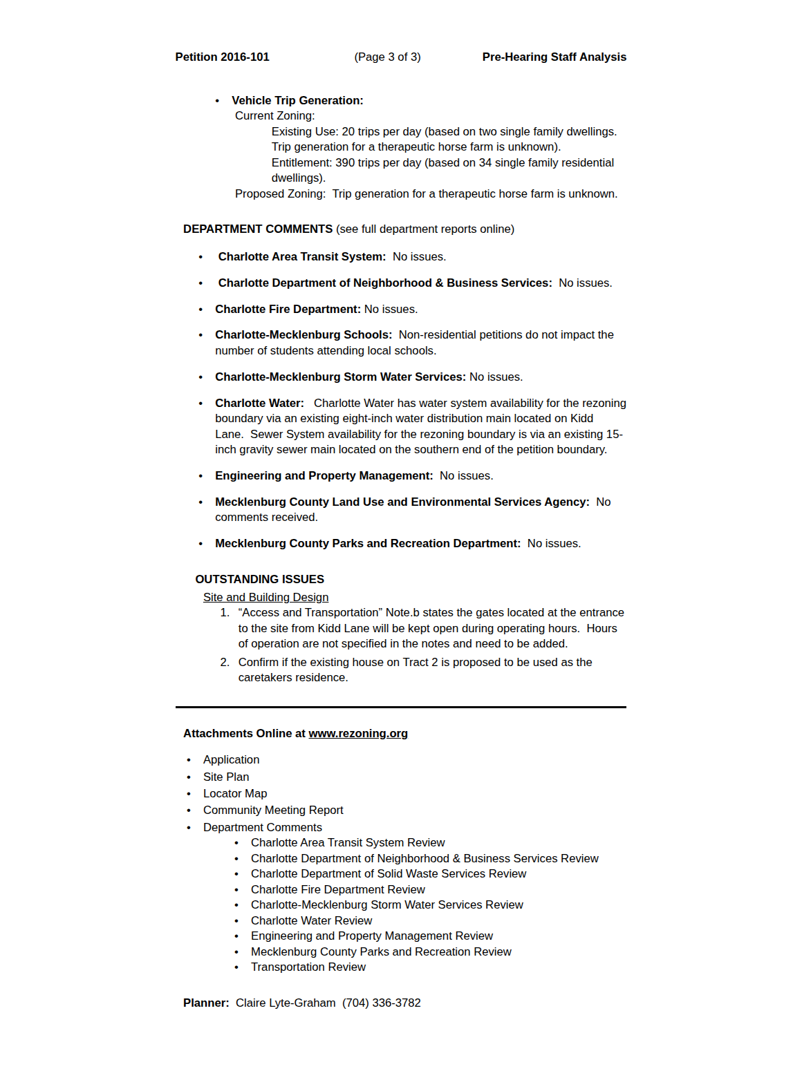Petition 2016-101
(Page 3 of 3)
Pre-Hearing Staff Analysis
Vehicle Trip Generation:
Current Zoning:
Existing Use: 20 trips per day (based on two single family dwellings. Trip generation for a therapeutic horse farm is unknown).
Entitlement: 390 trips per day (based on 34 single family residential dwellings).
Proposed Zoning: Trip generation for a therapeutic horse farm is unknown.
DEPARTMENT COMMENTS (see full department reports online)
Charlotte Area Transit System: No issues.
Charlotte Department of Neighborhood & Business Services: No issues.
Charlotte Fire Department: No issues.
Charlotte-Mecklenburg Schools: Non-residential petitions do not impact the number of students attending local schools.
Charlotte-Mecklenburg Storm Water Services: No issues.
Charlotte Water: Charlotte Water has water system availability for the rezoning boundary via an existing eight-inch water distribution main located on Kidd Lane. Sewer System availability for the rezoning boundary is via an existing 15-inch gravity sewer main located on the southern end of the petition boundary.
Engineering and Property Management: No issues.
Mecklenburg County Land Use and Environmental Services Agency: No comments received.
Mecklenburg County Parks and Recreation Department: No issues.
OUTSTANDING ISSUES
Site and Building Design
“Access and Transportation” Note.b states the gates located at the entrance to the site from Kidd Lane will be kept open during operating hours. Hours of operation are not specified in the notes and need to be added.
Confirm if the existing house on Tract 2 is proposed to be used as the caretakers residence.
Attachments Online at www.rezoning.org
Application
Site Plan
Locator Map
Community Meeting Report
Department Comments
Charlotte Area Transit System Review
Charlotte Department of Neighborhood & Business Services Review
Charlotte Department of Solid Waste Services Review
Charlotte Fire Department Review
Charlotte-Mecklenburg Storm Water Services Review
Charlotte Water Review
Engineering and Property Management Review
Mecklenburg County Parks and Recreation Review
Transportation Review
Planner: Claire Lyte-Graham (704) 336-3782